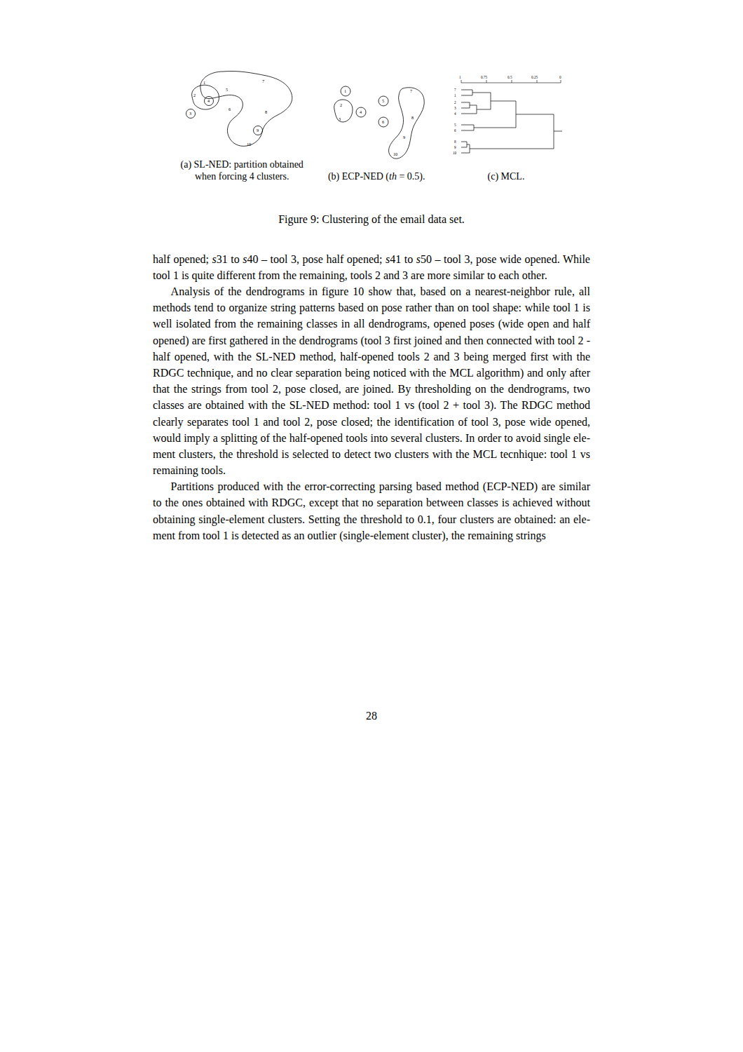1 2 3 4 5 6 7 8 9 10
(a) SL-NED: partition obtained when forcing 4 clusters.
1 2 3 4 5 6 7 8 9 10
(b) ECP-NED (th = 0.5).
1 0.75 0.5 0.25 0 7 1 2 3 4 5 6 8 9 10
(c) MCL.
Figure 9: Clustering of the email data set.
half opened; s31 to s40 – tool 3, pose half opened; s41 to s50 – tool 3, pose wide opened. While tool 1 is quite different from the remaining, tools 2 and 3 are more similar to each other.
Analysis of the dendrograms in figure 10 show that, based on a nearest-neighbor rule, all methods tend to organize string patterns based on pose rather than on tool shape: while tool 1 is well isolated from the remaining classes in all dendrograms, opened poses (wide open and half opened) are first gathered in the dendrograms (tool 3 first joined and then connected with tool 2 - half opened, with the SL-NED method, half-opened tools 2 and 3 being merged first with the RDGC technique, and no clear separation being noticed with the MCL algorithm) and only after that the strings from tool 2, pose closed, are joined. By thresholding on the dendrograms, two classes are obtained with the SL-NED method: tool 1 vs (tool 2 + tool 3). The RDGC method clearly separates tool 1 and tool 2, pose closed; the identification of tool 3, pose wide opened, would imply a splitting of the half-opened tools into several clusters. In order to avoid single element clusters, the threshold is selected to detect two clusters with the MCL tecnhique: tool 1 vs remaining tools.
Partitions produced with the error-correcting parsing based method (ECP-NED) are similar to the ones obtained with RDGC, except that no separation between classes is achieved without obtaining single-element clusters. Setting the threshold to 0.1, four clusters are obtained: an element from tool 1 is detected as an outlier (single-element cluster), the remaining strings
28